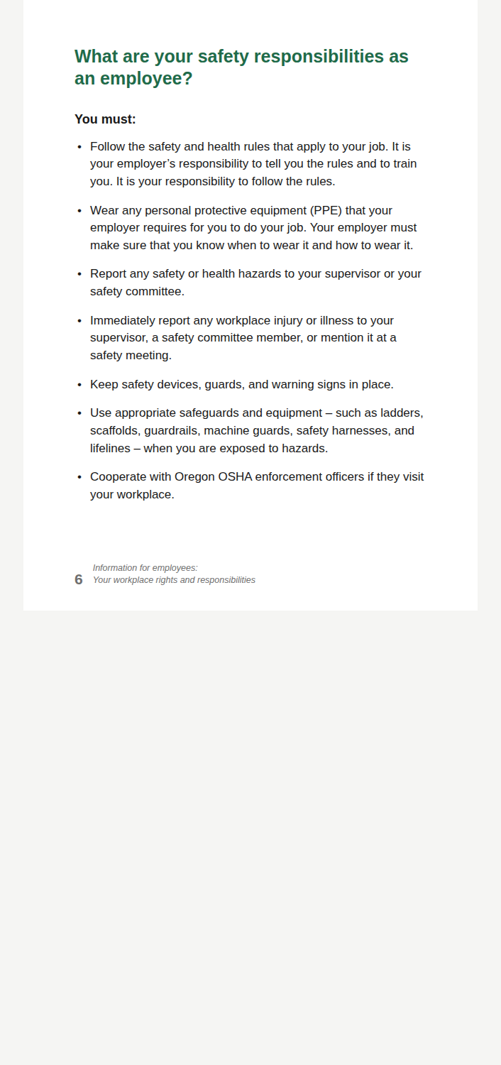What are your safety responsibilities as an employee?
You must:
Follow the safety and health rules that apply to your job. It is your employer’s responsibility to tell you the rules and to train you. It is your responsibility to follow the rules.
Wear any personal protective equipment (PPE) that your employer requires for you to do your job. Your employer must make sure that you know when to wear it and how to wear it.
Report any safety or health hazards to your supervisor or your safety committee.
Immediately report any workplace injury or illness to your supervisor, a safety committee member, or mention it at a safety meeting.
Keep safety devices, guards, and warning signs in place.
Use appropriate safeguards and equipment – such as ladders, scaffolds, guardrails, machine guards, safety harnesses, and lifelines – when you are exposed to hazards.
Cooperate with Oregon OSHA enforcement officers if they visit your workplace.
6 Information for employees:
Your workplace rights and responsibilities